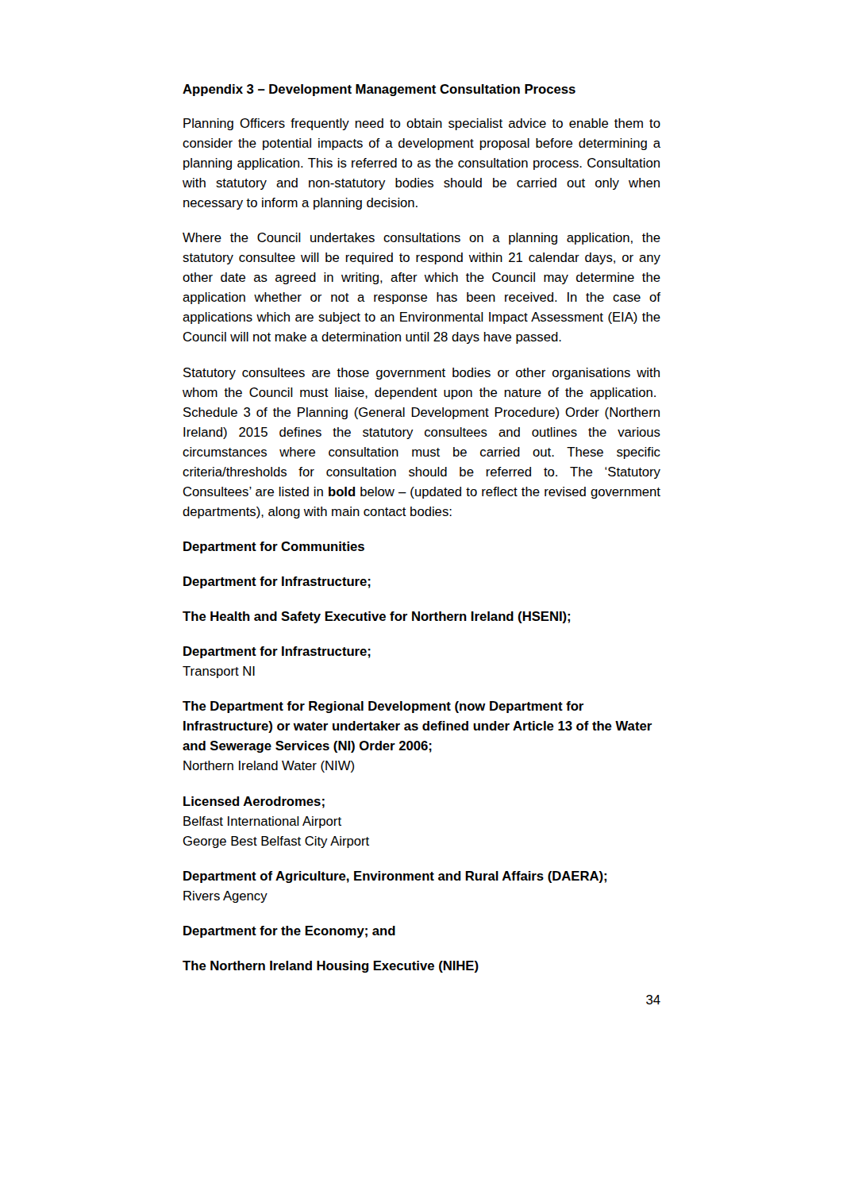Appendix 3 – Development Management Consultation Process
Planning Officers frequently need to obtain specialist advice to enable them to consider the potential impacts of a development proposal before determining a planning application. This is referred to as the consultation process. Consultation with statutory and non-statutory bodies should be carried out only when necessary to inform a planning decision.
Where the Council undertakes consultations on a planning application, the statutory consultee will be required to respond within 21 calendar days, or any other date as agreed in writing, after which the Council may determine the application whether or not a response has been received. In the case of applications which are subject to an Environmental Impact Assessment (EIA) the Council will not make a determination until 28 days have passed.
Statutory consultees are those government bodies or other organisations with whom the Council must liaise, dependent upon the nature of the application. Schedule 3 of the Planning (General Development Procedure) Order (Northern Ireland) 2015 defines the statutory consultees and outlines the various circumstances where consultation must be carried out. These specific criteria/thresholds for consultation should be referred to. The ‘Statutory Consultees’ are listed in bold below – (updated to reflect the revised government departments), along with main contact bodies:
Department for Communities
Department for Infrastructure;
The Health and Safety Executive for Northern Ireland (HSENI);
Department for Infrastructure;
Transport NI
The Department for Regional Development (now Department for Infrastructure) or water undertaker as defined under Article 13 of the Water and Sewerage Services (NI) Order 2006;
Northern Ireland Water (NIW)
Licensed Aerodromes;
Belfast International Airport
George Best Belfast City Airport
Department of Agriculture, Environment and Rural Affairs (DAERA);
Rivers Agency
Department for the Economy; and
The Northern Ireland Housing Executive (NIHE)
34